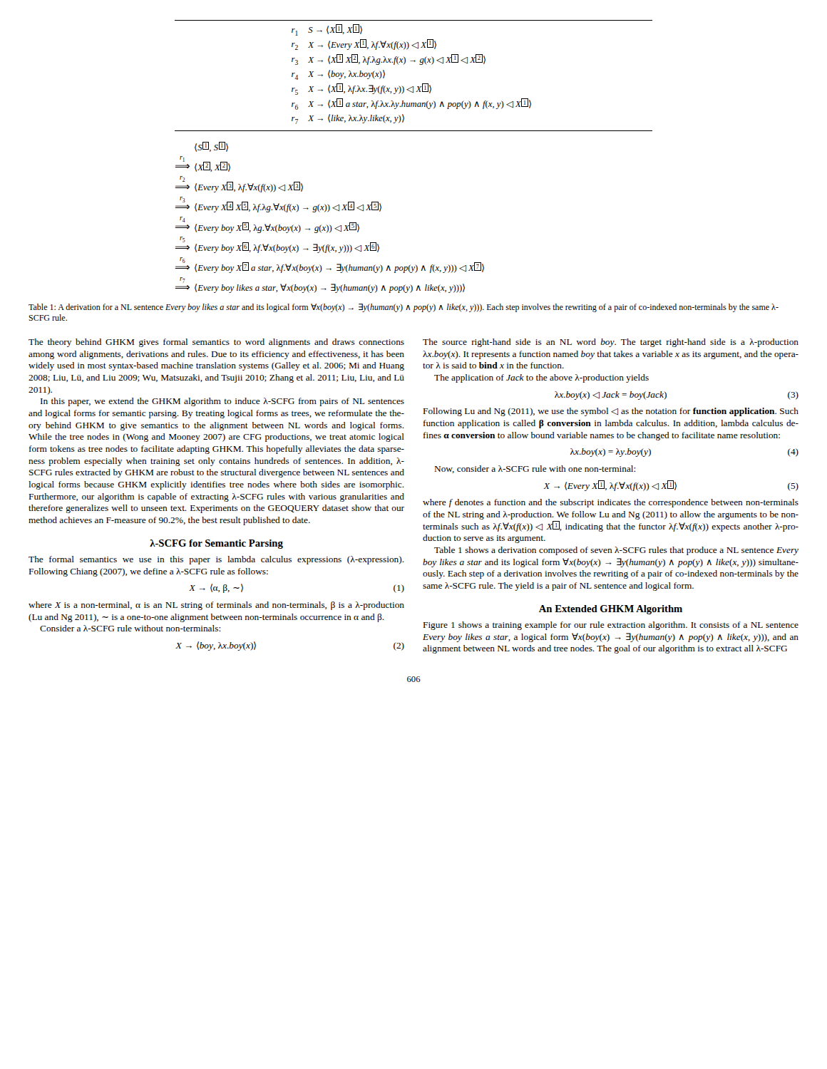| r 1 | S → ⟨ X 1 , X 1 ⟩ |
| r 2 | X → ⟨ Every X 1 , λ f .∀ x ( f ( x )) ◁ X 1 ⟩ |
| r 3 | X → ⟨ X 1 X 2 , λ f .λ g .λ x . f ( x ) → g ( x ) ◁ X 1 ◁ X 2 ⟩ |
| r 4 | X → ⟨ boy , λ x . boy ( x )⟩ |
| r 5 | X → ⟨ X 1 , λ f .λ x .∃ y ( f ( x , y )) ◁ X 1 ⟩ |
| r 6 | X → ⟨ X 1 a star , λ f .λ x .λ y . human ( y ) ∧ pop ( y ) ∧ f ( x , y ) ◁ X 1 ⟩ |
| r 7 | X → ⟨ like , λ x .λ y . like ( x , y )⟩ |
| | ⟨ S 1 , S 1 ⟩ |
| r 1 ⟹ | ⟨ X 2 , X 2 ⟩ |
| r 2 ⟹ | ⟨ Every X 3 , λ f .∀ x ( f ( x )) ◁ X 3 ⟩ |
| r 3 ⟹ | ⟨ Every X 4 X 5 , λ f .λ g .∀ x ( f ( x ) → g ( x )) ◁ X 4 ◁ X 5 ⟩ |
| r 4 ⟹ | ⟨ Every boy X 5 , λ g .∀ x ( boy ( x ) → g ( x )) ◁ X 5 ⟩ |
| r 5 ⟹ | ⟨ Every boy X 6 , λ f .∀ x ( boy ( x ) → ∃ y ( f ( x , y ))) ◁ X 6 ⟩ |
| r 6 ⟹ | ⟨ Every boy X 7 a star , λ f .∀ x ( boy ( x ) → ∃ y ( human ( y ) ∧ pop ( y ) ∧ f ( x , y ))) ◁ X 7 ⟩ |
| r 7 ⟹ | ⟨ Every boy likes a star , ∀ x ( boy ( x ) → ∃ y ( human ( y ) ∧ pop ( y ) ∧ like ( x , y )))⟩ |
Table 1: A derivation for a NL sentence Every boy likes a star and its logical form ∀x(boy(x) → ∃y(human(y) ∧ pop(y) ∧ like(x, y))). Each step involves the rewriting of a pair of co-indexed non-terminals by the same λ-SCFG rule.
The theory behind GHKM gives formal semantics to word alignments and draws connections among word alignments, derivations and rules. Due to its efficiency and effectiveness, it has been widely used in most syntax-based machine translation systems (Galley et al. 2006; Mi and Huang 2008; Liu, Lü, and Liu 2009; Wu, Matsuzaki, and Tsujii 2010; Zhang et al. 2011; Liu, Liu, and Lü 2011).
In this paper, we extend the GHKM algorithm to induce λ-SCFG from pairs of NL sentences and logical forms for semantic parsing. By treating logical forms as trees, we reformulate the theory behind GHKM to give semantics to the alignment between NL words and logical forms. While the tree nodes in (Wong and Mooney 2007) are CFG productions, we treat atomic logical form tokens as tree nodes to facilitate adapting GHKM. This hopefully alleviates the data sparseness problem especially when training set only contains hundreds of sentences. In addition, λ-SCFG rules extracted by GHKM are robust to the structural divergence between NL sentences and logical forms because GHKM explicitly identifies tree nodes where both sides are isomorphic. Furthermore, our algorithm is capable of extracting λ-SCFG rules with various granularities and therefore generalizes well to unseen text. Experiments on the GEOQUERY dataset show that our method achieves an F-measure of 90.2%, the best result published to date.
λ-SCFG for Semantic Parsing
The formal semantics we use in this paper is lambda calculus expressions (λ-expression). Following Chiang (2007), we define a λ-SCFG rule as follows:
X → ⟨α, β, ∼⟩(1)
where X is a non-terminal, α is an NL string of terminals and non-terminals, β is a λ-production (Lu and Ng 2011), ∼ is a one-to-one alignment between non-terminals occurrence in α and β.
Consider a λ-SCFG rule without non-terminals:
X → ⟨boy, λx.boy(x)⟩(2)
The source right-hand side is an NL word boy. The target right-hand side is a λ-production λx.boy(x). It represents a function named boy that takes a variable x as its argument, and the operator λ is said to bind x in the function.
The application of Jack to the above λ-production yields
λx.boy(x) ◁ Jack = boy(Jack)(3)
Following Lu and Ng (2011), we use the symbol ◁ as the notation for function application. Such function application is called β conversion in lambda calculus. In addition, lambda calculus defines α conversion to allow bound variable names to be changed to facilitate name resolution:
λx.boy(x) = λy.boy(y)(4)
Now, consider a λ-SCFG rule with one non-terminal:
X → ⟨Every X 1, λf.∀x(f(x)) ◁ X 1⟩(5)
where f denotes a function and the subscript indicates the correspondence between non-terminals of the NL string and λ-production. We follow Lu and Ng (2011) to allow the arguments to be non-terminals such as λf.∀x(f(x)) ◁ X 1, indicating that the functor λf.∀x(f(x)) expects another λ-production to serve as its argument.
Table 1 shows a derivation composed of seven λ-SCFG rules that produce a NL sentence Every boy likes a star and its logical form ∀x(boy(x) → ∃y(human(y) ∧ pop(y) ∧ like(x, y))) simultaneously. Each step of a derivation involves the rewriting of a pair of co-indexed non-terminals by the same λ-SCFG rule. The yield is a pair of NL sentence and logical form.
An Extended GHKM Algorithm
Figure 1 shows a training example for our rule extraction algorithm. It consists of a NL sentence Every boy likes a star, a logical form ∀x(boy(x) → ∃y(human(y) ∧ pop(y) ∧ like(x, y))), and an alignment between NL words and tree nodes. The goal of our algorithm is to extract all λ-SCFG
606